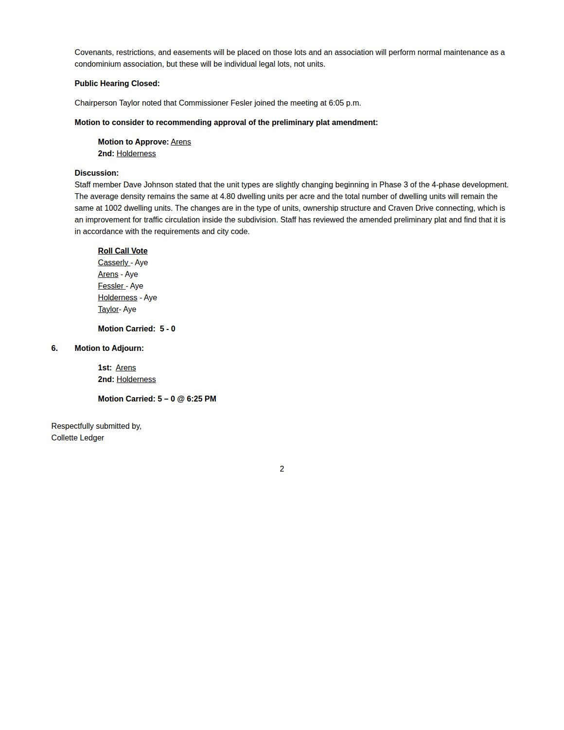Covenants, restrictions, and easements will be placed on those lots and an association will perform normal maintenance as a condominium association, but these will be individual legal lots, not units.
Public Hearing Closed:
Chairperson Taylor noted that Commissioner Fesler joined the meeting at 6:05 p.m.
Motion to consider to recommending approval of the preliminary plat amendment:
Motion to Approve: Arens
2nd: Holderness
Discussion:
Staff member Dave Johnson stated that the unit types are slightly changing beginning in Phase 3 of the 4-phase development. The average density remains the same at 4.80 dwelling units per acre and the total number of dwelling units will remain the same at 1002 dwelling units. The changes are in the type of units, ownership structure and Craven Drive connecting, which is an improvement for traffic circulation inside the subdivision. Staff has reviewed the amended preliminary plat and find that it is in accordance with the requirements and city code.
Roll Call Vote
Casserly - Aye
Arens - Aye
Fessler - Aye
Holderness - Aye
Taylor- Aye
Motion Carried: 5 - 0
6.
Motion to Adjourn:
1st: Arens
2nd: Holderness
Motion Carried: 5 – 0 @ 6:25 PM
Respectfully submitted by,
Collette Ledger
2